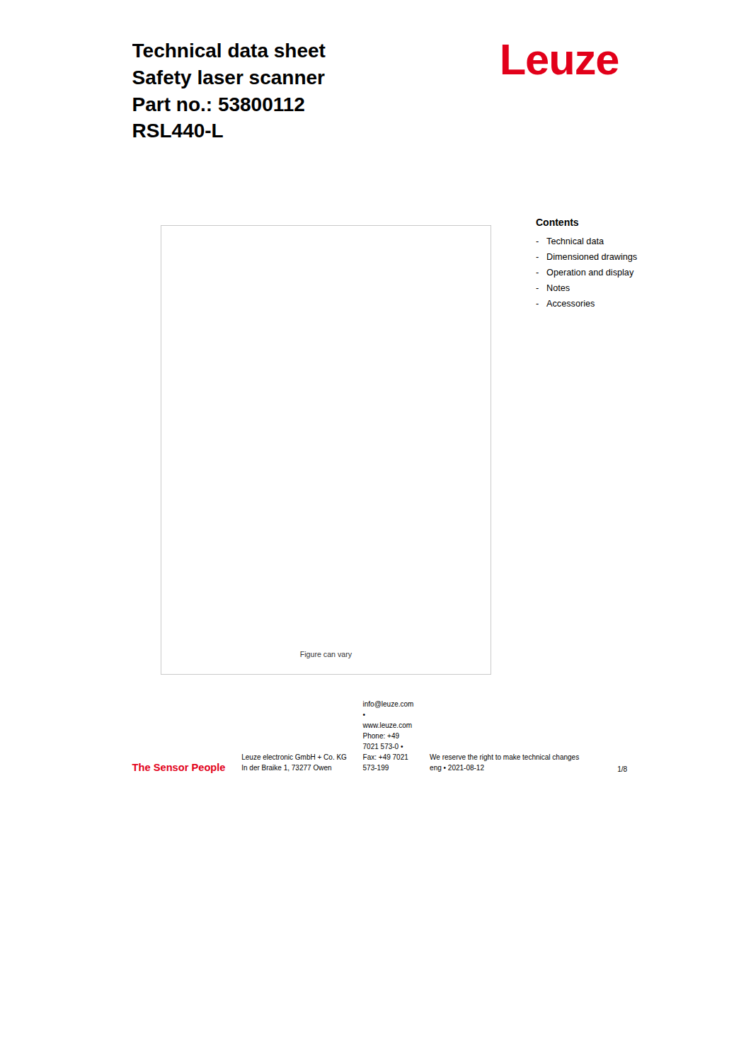Leuze
Technical data sheet Safety laser scanner Part no.: 53800112 RSL440-L
Figure can vary
Contents
Technical data
Dimensioned drawings
Operation and display
Notes
Accessories
The Sensor People
Leuze electronic GmbH + Co. KG
In der Braike 1, 73277 Owen
info@leuze.com • www.leuze.com
Phone: +49 7021 573-0 • Fax: +49 7021 573-199
We reserve the right to make technical changes
eng • 2021-08-12
1/8